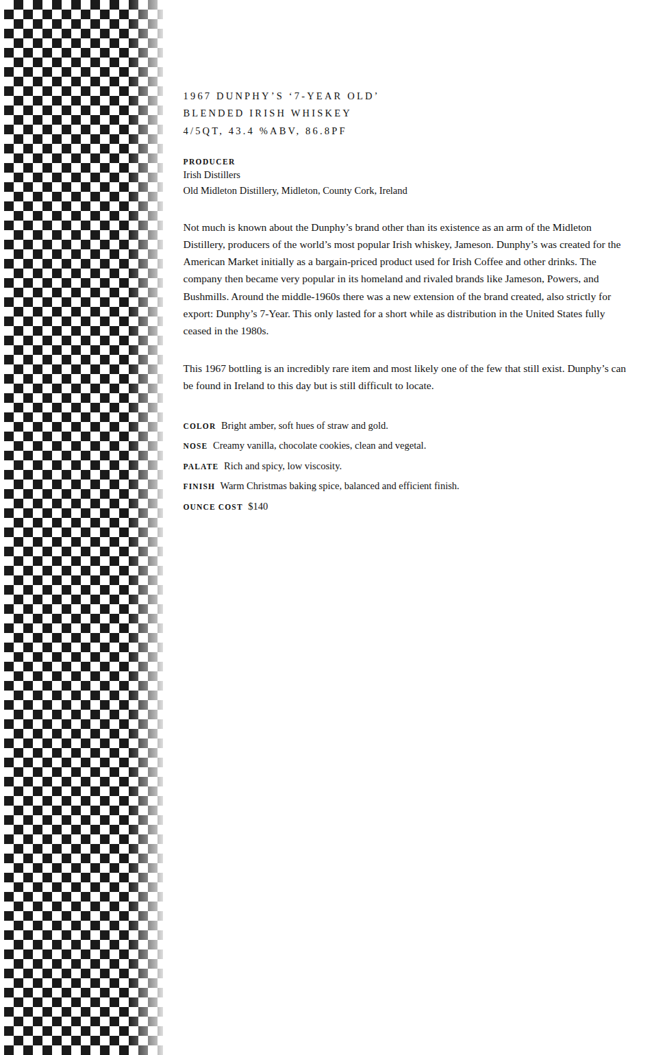1967 Dunphy’s ‘7-Year Old’
Blended Irish Whiskey
4/5QT, 43.4 %ABV, 86.8PF
Producer
Irish Distillers
Old Midleton Distillery, Midleton, County Cork, Ireland
Not much is known about the Dunphy’s brand other than its existence as an arm of the Midleton Distillery, producers of the world’s most popular Irish whiskey, Jameson. Dunphy’s was created for the American Market initially as a bargain-priced product used for Irish Coffee and other drinks. The company then became very popular in its homeland and rivaled brands like Jameson, Powers, and Bushmills. Around the middle-1960s there was a new extension of the brand created, also strictly for export: Dunphy’s 7-Year. This only lasted for a short while as distribution in the United States fully ceased in the 1980s.
This 1967 bottling is an incredibly rare item and most likely one of the few that still exist. Dunphy’s can be found in Ireland to this day but is still difficult to locate.
Color Bright amber, soft hues of straw and gold.
Nose Creamy vanilla, chocolate cookies, clean and vegetal.
Palate Rich and spicy, low viscosity.
Finish Warm Christmas baking spice, balanced and efficient finish.
Ounce Cost $140